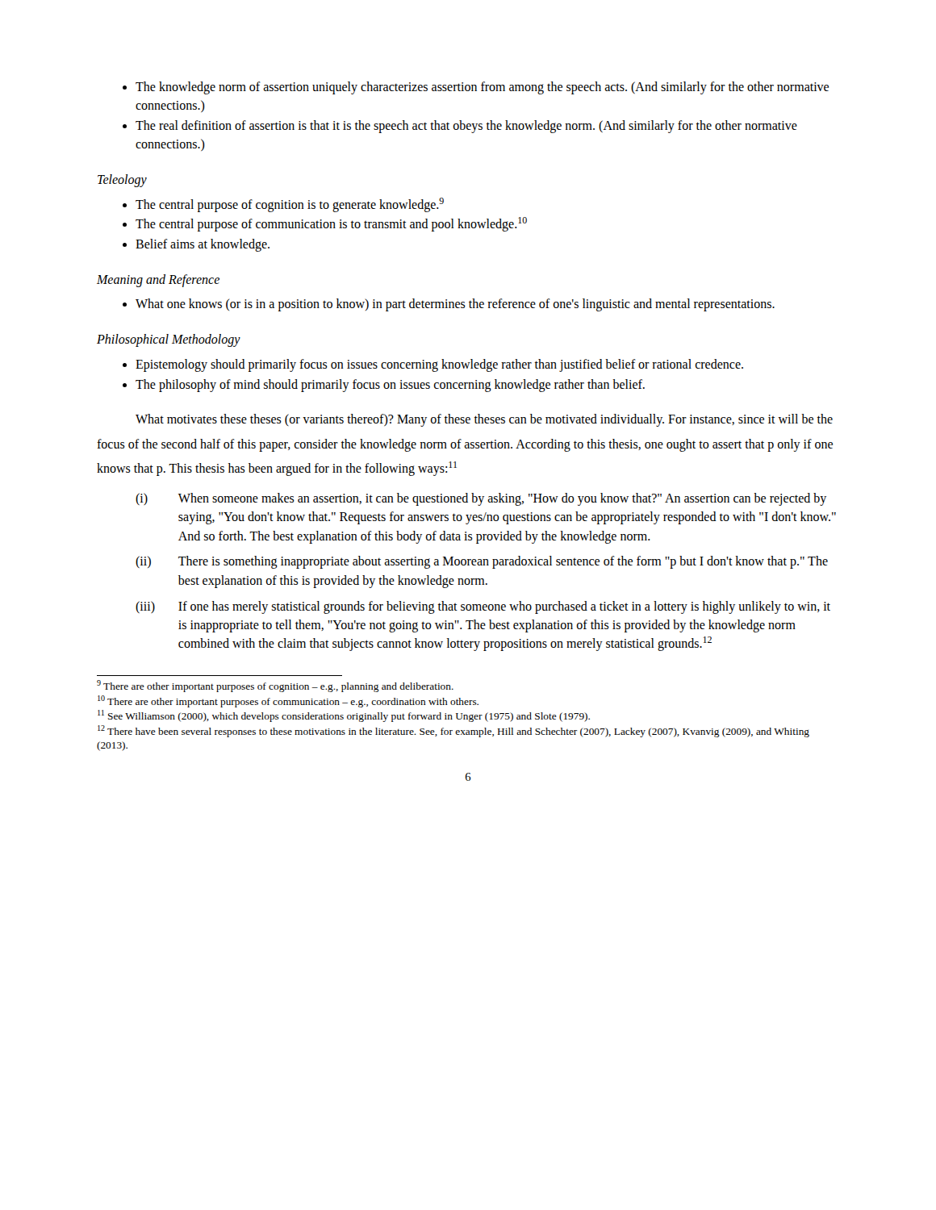The knowledge norm of assertion uniquely characterizes assertion from among the speech acts. (And similarly for the other normative connections.)
The real definition of assertion is that it is the speech act that obeys the knowledge norm. (And similarly for the other normative connections.)
Teleology
The central purpose of cognition is to generate knowledge.9
The central purpose of communication is to transmit and pool knowledge.10
Belief aims at knowledge.
Meaning and Reference
What one knows (or is in a position to know) in part determines the reference of one's linguistic and mental representations.
Philosophical Methodology
Epistemology should primarily focus on issues concerning knowledge rather than justified belief or rational credence.
The philosophy of mind should primarily focus on issues concerning knowledge rather than belief.
What motivates these theses (or variants thereof)? Many of these theses can be motivated individually. For instance, since it will be the focus of the second half of this paper, consider the knowledge norm of assertion. According to this thesis, one ought to assert that p only if one knows that p. This thesis has been argued for in the following ways:11
| (i) | When someone makes an assertion, it can be questioned by asking, "How do you know that?" An assertion can be rejected by saying, "You don't know that." Requests for answers to yes/no questions can be appropriately responded to with "I don't know." And so forth. The best explanation of this body of data is provided by the knowledge norm. |
| (ii) | There is something inappropriate about asserting a Moorean paradoxical sentence of the form "p but I don't know that p." The best explanation of this is provided by the knowledge norm. |
| (iii) | If one has merely statistical grounds for believing that someone who purchased a ticket in a lottery is highly unlikely to win, it is inappropriate to tell them, "You're not going to win". The best explanation of this is provided by the knowledge norm combined with the claim that subjects cannot know lottery propositions on merely statistical grounds. 12 |
9 There are other important purposes of cognition – e.g., planning and deliberation.
10 There are other important purposes of communication – e.g., coordination with others.
11 See Williamson (2000), which develops considerations originally put forward in Unger (1975) and Slote (1979).
12 There have been several responses to these motivations in the literature. See, for example, Hill and Schechter (2007), Lackey (2007), Kvanvig (2009), and Whiting (2013).
6